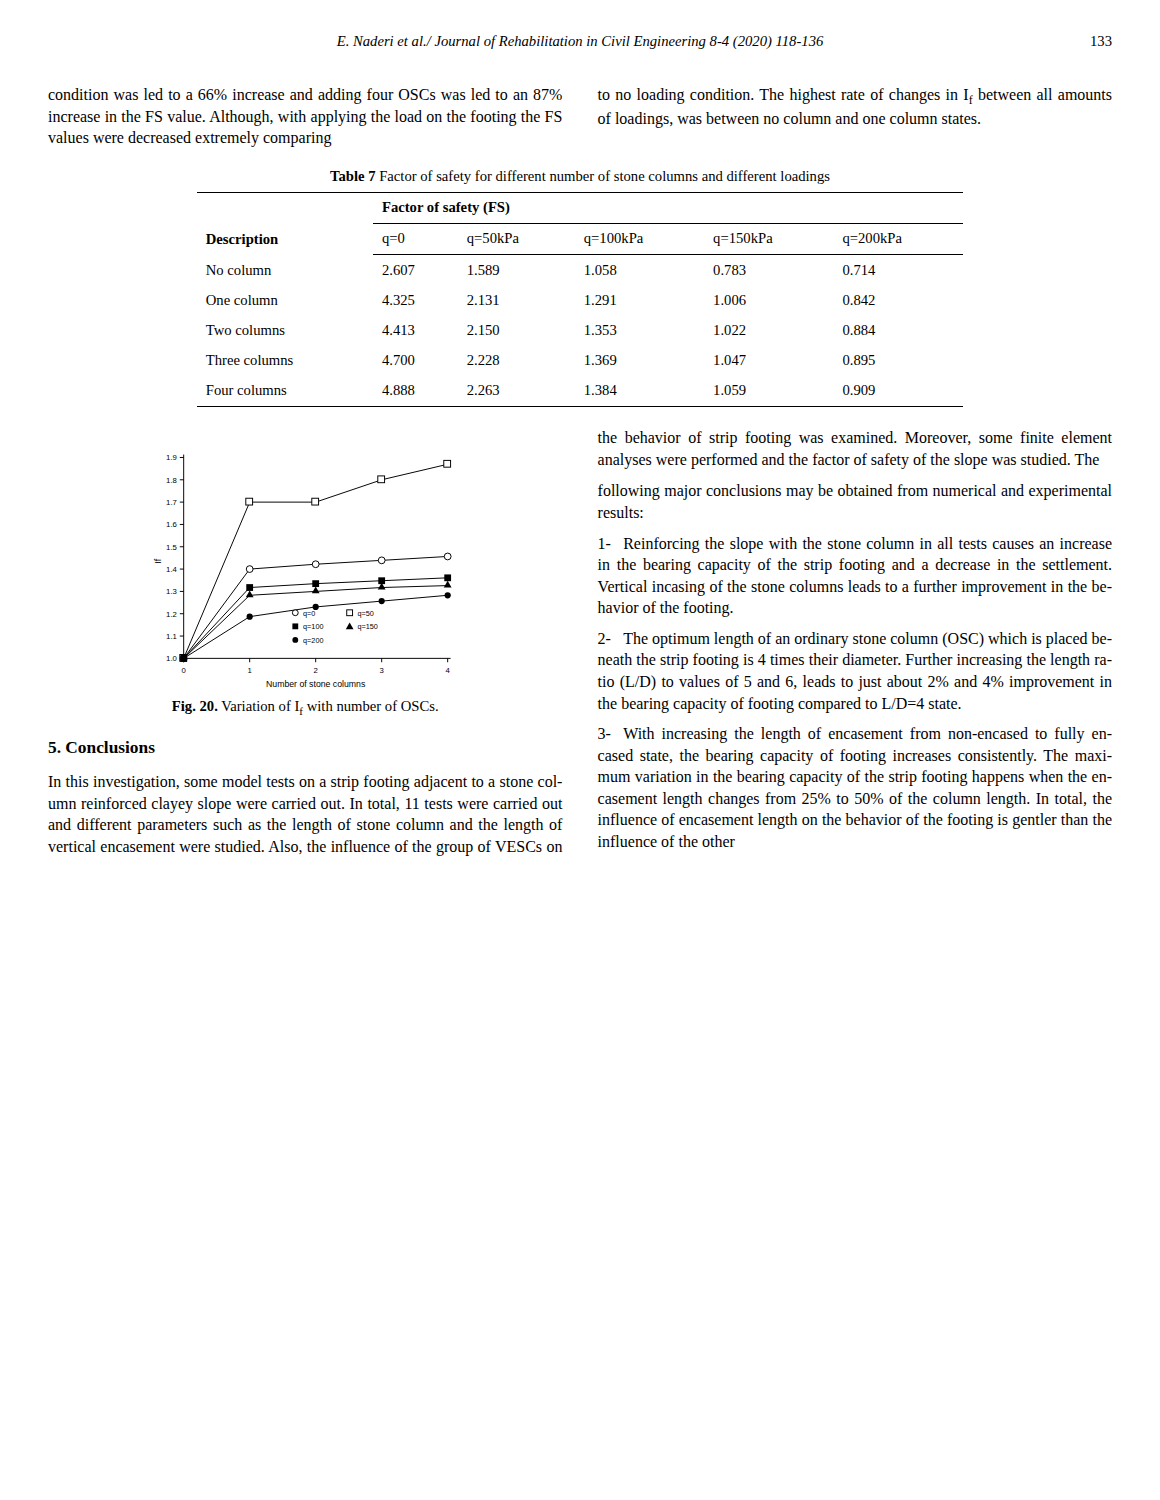E. Naderi et al./ Journal of Rehabilitation in Civil Engineering 8-4 (2020) 118-136 133
condition was led to a 66% increase and adding four OSCs was led to an 87% increase in the FS value. Although, with applying the load on the footing the FS values were decreased extremely comparing
to no loading condition. The highest rate of changes in If between all amounts of loadings, was between no column and one column states.
Table 7 Factor of safety for different number of stone columns and different loadings
| Description | Factor of safety (FS) |
| --- | --- |
| q=0 | q=50kPa | q=100kPa | q=150kPa | q=200kPa |
| No column | 2.607 | 1.589 | 1.058 | 0.783 | 0.714 |
| One column | 4.325 | 2.131 | 1.291 | 1.006 | 0.842 |
| Two columns | 4.413 | 2.150 | 1.353 | 1.022 | 0.884 |
| Three columns | 4.700 | 2.228 | 1.369 | 1.047 | 0.895 |
| Four columns | 4.888 | 2.263 | 1.384 | 1.059 | 0.909 |
1.0 1.1 1.2 1.3 1.4 1.5 1.6 1.7 1.8 1.9 0 1 2 3 4 If Number of stone columns q=0 q=50 q=100 q=150 q=200
Fig. 20. Variation of If with number of OSCs.
5. Conclusions
In this investigation, some model tests on a strip footing adjacent to a stone column reinforced clayey slope were carried out. In total, 11 tests were carried out and different parameters such as the length of stone column and the length of vertical encasement were studied. Also, the influence of the group of VESCs on the behavior of strip footing was examined. Moreover, some finite element analyses were performed and the factor of safety of the slope was studied. The
following major conclusions may be obtained from numerical and experimental results:
1-Reinforcing the slope with the stone column in all tests causes an increase in the bearing capacity of the strip footing and a decrease in the settlement. Vertical incasing of the stone columns leads to a further improvement in the behavior of the footing.
2-The optimum length of an ordinary stone column (OSC) which is placed beneath the strip footing is 4 times their diameter. Further increasing the length ratio (L/D) to values of 5 and 6, leads to just about 2% and 4% improvement in the bearing capacity of footing compared to L/D=4 state.
3-With increasing the length of encasement from non-encased to fully encased state, the bearing capacity of footing increases consistently. The maximum variation in the bearing capacity of the strip footing happens when the encasement length changes from 25% to 50% of the column length. In total, the influence of encasement length on the behavior of the footing is gentler than the influence of the other